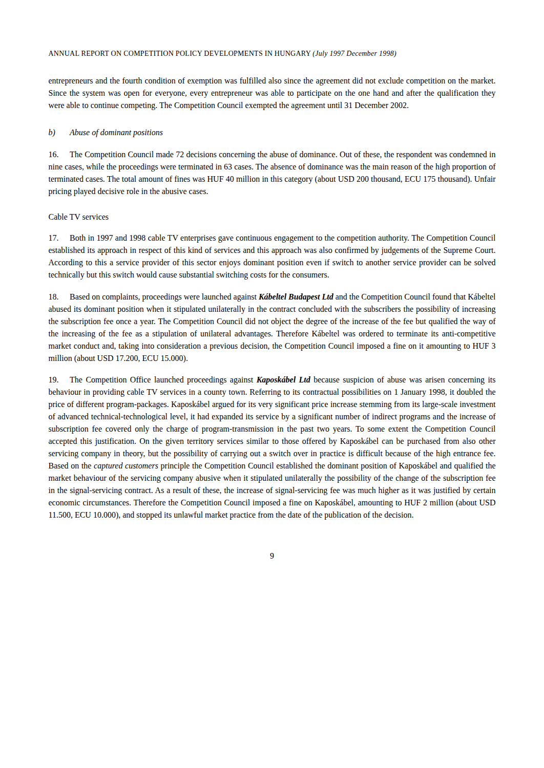Annual Report on Competition Policy Developments in Hungary (July 1997 December 1998)
entrepreneurs and the fourth condition of exemption was fulfilled also since the agreement did not exclude competition on the market. Since the system was open for everyone, every entrepreneur was able to participate on the one hand and after the qualification they were able to continue competing. The Competition Council exempted the agreement until 31 December 2002.
b) Abuse of dominant positions
16. The Competition Council made 72 decisions concerning the abuse of dominance. Out of these, the respondent was condemned in nine cases, while the proceedings were terminated in 63 cases. The absence of dominance was the main reason of the high proportion of terminated cases. The total amount of fines was HUF 40 million in this category (about USD 200 thousand, ECU 175 thousand). Unfair pricing played decisive role in the abusive cases.
Cable TV services
17. Both in 1997 and 1998 cable TV enterprises gave continuous engagement to the competition authority. The Competition Council established its approach in respect of this kind of services and this approach was also confirmed by judgements of the Supreme Court. According to this a service provider of this sector enjoys dominant position even if switch to another service provider can be solved technically but this switch would cause substantial switching costs for the consumers.
18. Based on complaints, proceedings were launched against Kábeltel Budapest Ltd and the Competition Council found that Kábeltel abused its dominant position when it stipulated unilaterally in the contract concluded with the subscribers the possibility of increasing the subscription fee once a year. The Competition Council did not object the degree of the increase of the fee but qualified the way of the increasing of the fee as a stipulation of unilateral advantages. Therefore Kábeltel was ordered to terminate its anti-competitive market conduct and, taking into consideration a previous decision, the Competition Council imposed a fine on it amounting to HUF 3 million (about USD 17.200, ECU 15.000).
19. The Competition Office launched proceedings against Kaposkábel Ltd because suspicion of abuse was arisen concerning its behaviour in providing cable TV services in a county town. Referring to its contractual possibilities on 1 January 1998, it doubled the price of different program-packages. Kaposkábel argued for its very significant price increase stemming from its large-scale investment of advanced technical-technological level, it had expanded its service by a significant number of indirect programs and the increase of subscription fee covered only the charge of program-transmission in the past two years. To some extent the Competition Council accepted this justification. On the given territory services similar to those offered by Kaposkábel can be purchased from also other servicing company in theory, but the possibility of carrying out a switch over in practice is difficult because of the high entrance fee. Based on the captured customers principle the Competition Council established the dominant position of Kaposkábel and qualified the market behaviour of the servicing company abusive when it stipulated unilaterally the possibility of the change of the subscription fee in the signal-servicing contract. As a result of these, the increase of signal-servicing fee was much higher as it was justified by certain economic circumstances. Therefore the Competition Council imposed a fine on Kaposkábel, amounting to HUF 2 million (about USD 11.500, ECU 10.000), and stopped its unlawful market practice from the date of the publication of the decision.
9